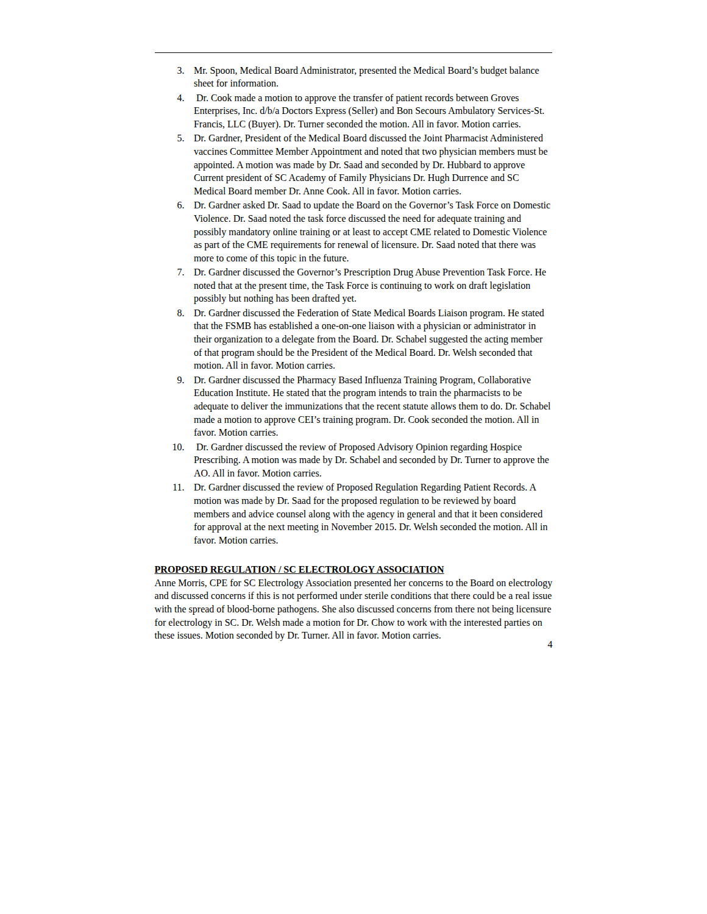Mr. Spoon, Medical Board Administrator, presented the Medical Board’s budget balance sheet for information.
Dr. Cook made a motion to approve the transfer of patient records between Groves Enterprises, Inc. d/b/a Doctors Express (Seller) and Bon Secours Ambulatory Services-St. Francis, LLC (Buyer). Dr. Turner seconded the motion. All in favor. Motion carries.
Dr. Gardner, President of the Medical Board discussed the Joint Pharmacist Administered vaccines Committee Member Appointment and noted that two physician members must be appointed. A motion was made by Dr. Saad and seconded by Dr. Hubbard to approve Current president of SC Academy of Family Physicians Dr. Hugh Durrence and SC Medical Board member Dr. Anne Cook. All in favor. Motion carries.
Dr. Gardner asked Dr. Saad to update the Board on the Governor’s Task Force on Domestic Violence. Dr. Saad noted the task force discussed the need for adequate training and possibly mandatory online training or at least to accept CME related to Domestic Violence as part of the CME requirements for renewal of licensure. Dr. Saad noted that there was more to come of this topic in the future.
Dr. Gardner discussed the Governor’s Prescription Drug Abuse Prevention Task Force. He noted that at the present time, the Task Force is continuing to work on draft legislation possibly but nothing has been drafted yet.
Dr. Gardner discussed the Federation of State Medical Boards Liaison program. He stated that the FSMB has established a one-on-one liaison with a physician or administrator in their organization to a delegate from the Board. Dr. Schabel suggested the acting member of that program should be the President of the Medical Board. Dr. Welsh seconded that motion. All in favor. Motion carries.
Dr. Gardner discussed the Pharmacy Based Influenza Training Program, Collaborative Education Institute. He stated that the program intends to train the pharmacists to be adequate to deliver the immunizations that the recent statute allows them to do. Dr. Schabel made a motion to approve CEI’s training program. Dr. Cook seconded the motion. All in favor. Motion carries.
Dr. Gardner discussed the review of Proposed Advisory Opinion regarding Hospice Prescribing. A motion was made by Dr. Schabel and seconded by Dr. Turner to approve the AO. All in favor. Motion carries.
Dr. Gardner discussed the review of Proposed Regulation Regarding Patient Records. A motion was made by Dr. Saad for the proposed regulation to be reviewed by board members and advice counsel along with the agency in general and that it been considered for approval at the next meeting in November 2015. Dr. Welsh seconded the motion. All in favor. Motion carries.
Proposed Regulation / SC Electrology Association
Anne Morris, CPE for SC Electrology Association presented her concerns to the Board on electrology and discussed concerns if this is not performed under sterile conditions that there could be a real issue with the spread of blood-borne pathogens. She also discussed concerns from there not being licensure for electrology in SC. Dr. Welsh made a motion for Dr. Chow to work with the interested parties on these issues. Motion seconded by Dr. Turner. All in favor. Motion carries.
4